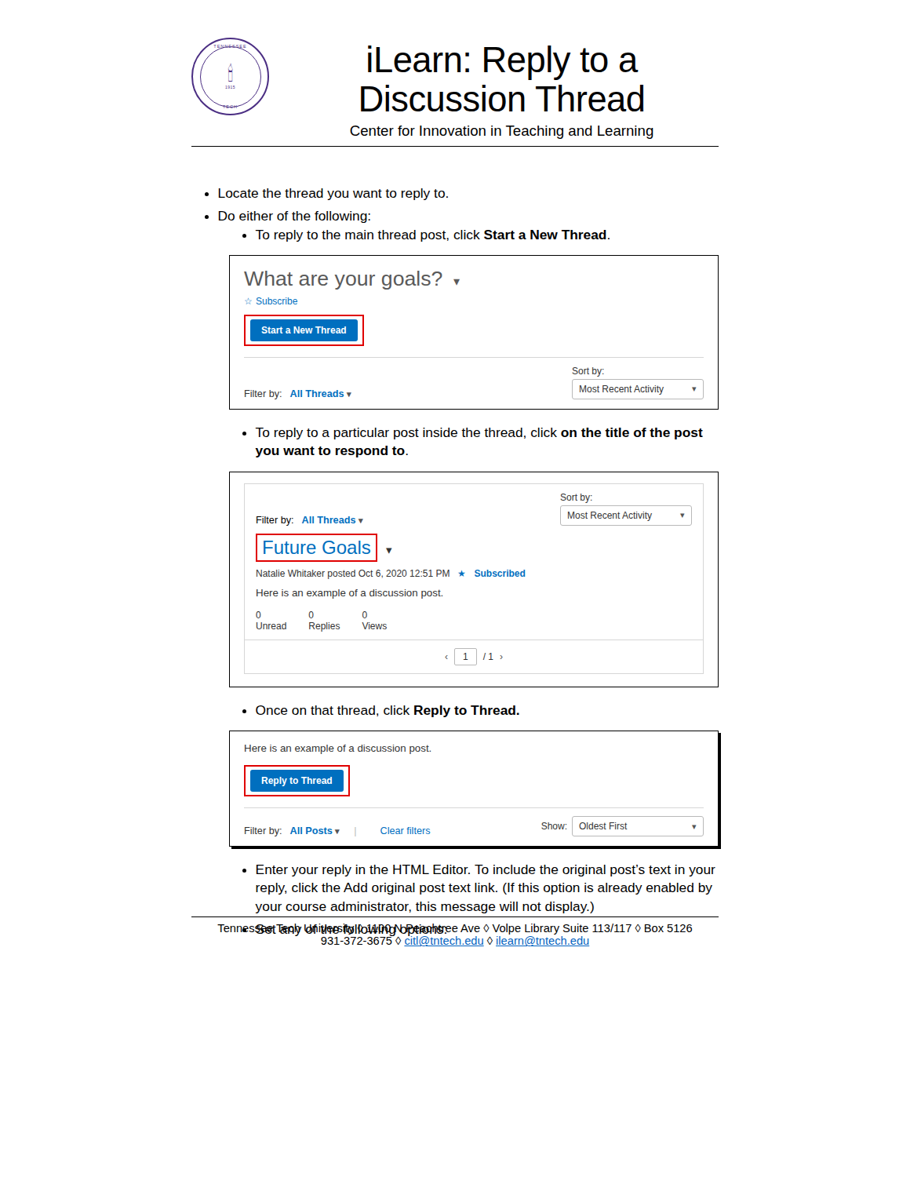TENNESSEE
🕯
1915
TECH
iLearn: Reply to a Discussion Thread
Center for Innovation in Teaching and Learning
Locate the thread you want to reply to.
Do either of the following:
To reply to the main thread post, click Start a New Thread.
What are your goals? ▾
☆Subscribe
Start a New Thread
Filter by: All Threads ▾
Sort by:
Most Recent Activity▾
To reply to a particular post inside the thread, click on the title of the post you want to respond to.
Filter by: All Threads ▾
Sort by:
Most Recent Activity▾
Future Goals
▾
Natalie Whitaker posted Oct 6, 2020 12:51 PM ★Subscribed
Here is an example of a discussion post.
0 Unread
0 Replies
0 Views
‹ 1 / 1 ›
Once on that thread, click Reply to Thread.
Here is an example of a discussion post.
Reply to Thread
Filter by: All Posts ▾ | Clear filters
Show:
Oldest First▾
Enter your reply in the HTML Editor. To include the original post’s text in your reply, click the Add original post text link. (If this option is already enabled by your course administrator, this message will not display.)
Set any of the following options:
Tennessee Tech University ◊ 1100 N Peachtree Ave ◊ Volpe Library Suite 113/117 ◊ Box 5126
931-372-3675 ◊ citl@tntech.edu ◊ ilearn@tntech.edu